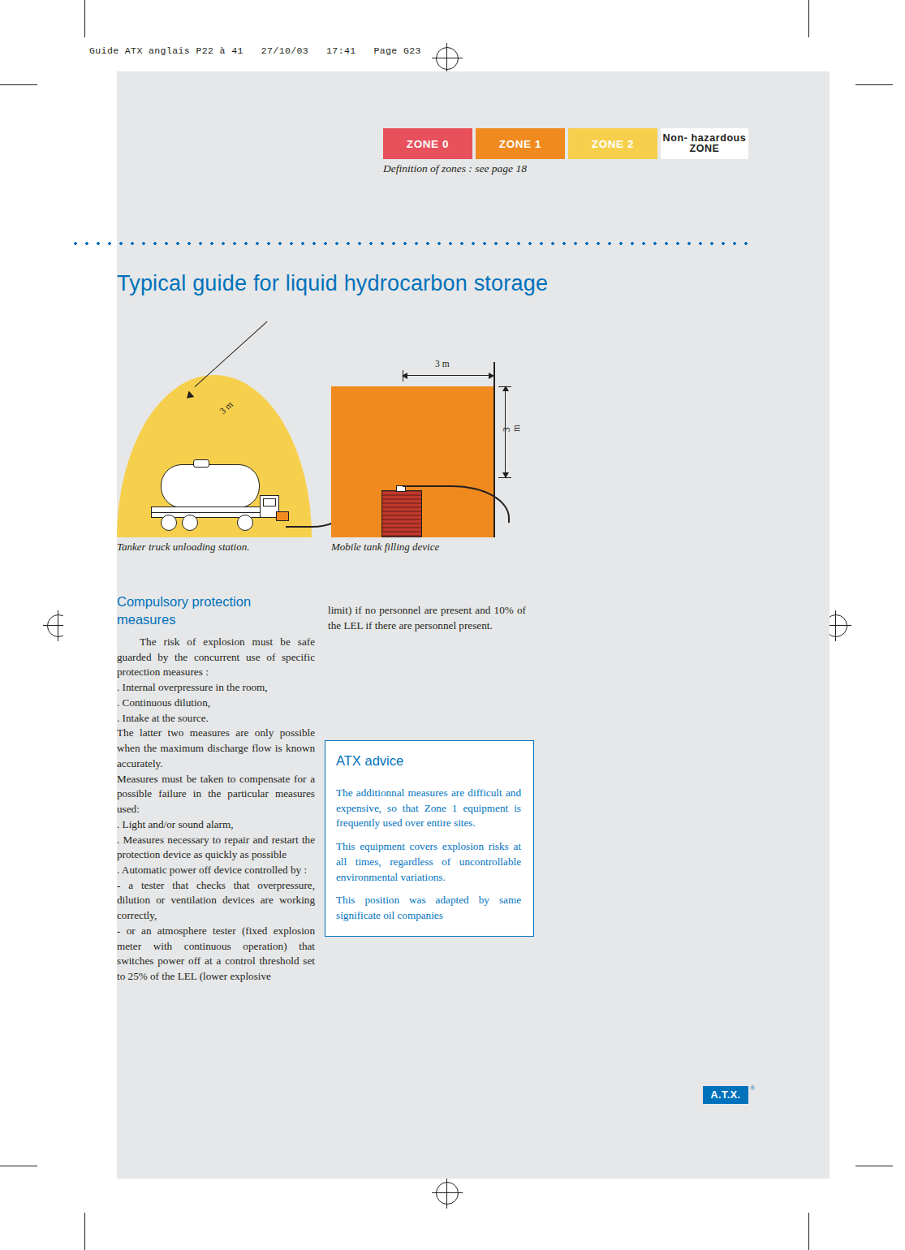Guide ATX anglais P22 à 41 27/10/03 17:41 Page G23
ZONE 0
ZONE 1
ZONE 2
Non- hazardous ZONE
Definition of zones : see page 18
Typical guide for liquid hydrocarbon storage
3 m
Tanker truck unloading station.
3 m
3 m
Mobile tank filling device
Compulsory protection
measures
The risk of explosion must be safe guarded by the concurrent use of specific protection measures :
. Internal overpressure in the room,
. Continuous dilution,
. Intake at the source.
The latter two measures are only possible when the maximum discharge flow is known accurately.
Measures must be taken to compensate for a possible failure in the particular measures used:
. Light and/or sound alarm,
. Measures necessary to repair and restart the protection device as quickly as possible
. Automatic power off device controlled by :
- a tester that checks that overpressure, dilution or ventilation devices are working correctly,
- or an atmosphere tester (fixed explosion meter with continuous operation) that switches power off at a control threshold set to 25% of the LEL (lower explosive
limit) if no personnel are present and 10% of the LEL if there are personnel present.
ATX advice
The additionnal measures are difficult and expensive, so that Zone 1 equipment is frequently used over entire sites.
This equipment covers explosion risks at all times, regardless of uncontrollable environmental variations.
This position was adapted by same significate oil companies
A.T.X.
®